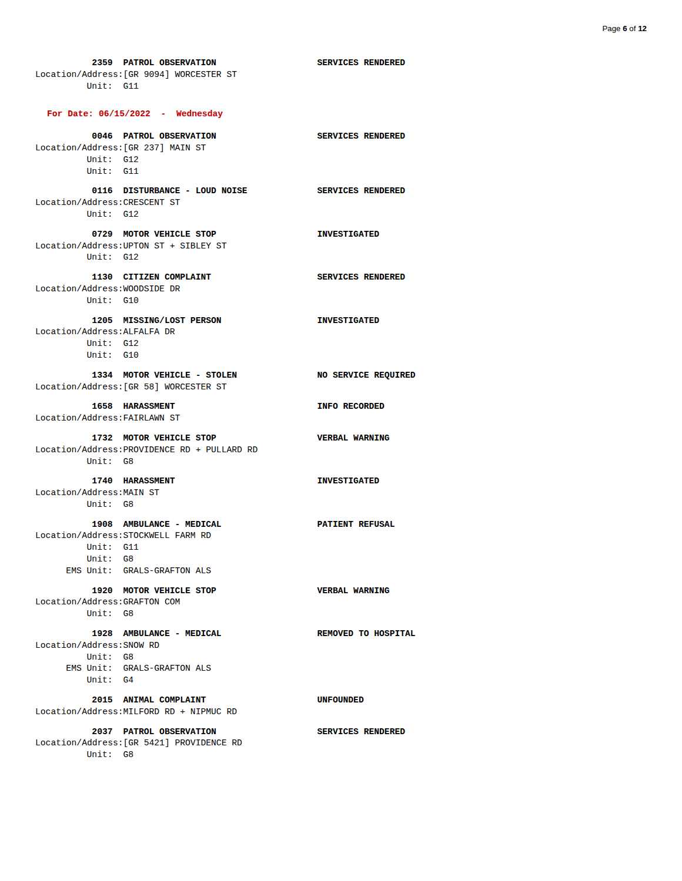Page 6 of 12
| 2359 | PATROL OBSERVATION | SERVICES RENDERED |
| Location/Address: | [GR 9094] WORCESTER ST |
| Unit: | G11 |
For Date: 06/15/2022 - Wednesday
| 0046 | PATROL OBSERVATION | SERVICES RENDERED |
| Location/Address: | [GR 237] MAIN ST |
| Unit: | G12 |
| Unit: | G11 |
| 0116 | DISTURBANCE - LOUD NOISE | SERVICES RENDERED |
| Location/Address: | CRESCENT ST |
| Unit: | G12 |
| 0729 | MOTOR VEHICLE STOP | INVESTIGATED |
| Location/Address: | UPTON ST + SIBLEY ST |
| Unit: | G12 |
| 1130 | CITIZEN COMPLAINT | SERVICES RENDERED |
| Location/Address: | WOODSIDE DR |
| Unit: | G10 |
| 1205 | MISSING/LOST PERSON | INVESTIGATED |
| Location/Address: | ALFALFA DR |
| Unit: | G12 |
| Unit: | G10 |
| 1334 | MOTOR VEHICLE - STOLEN | NO SERVICE REQUIRED |
| Location/Address: | [GR 58] WORCESTER ST |
| 1658 | HARASSMENT | INFO RECORDED |
| Location/Address: | FAIRLAWN ST |
| 1732 | MOTOR VEHICLE STOP | VERBAL WARNING |
| Location/Address: | PROVIDENCE RD + PULLARD RD |
| Unit: | G8 |
| 1740 | HARASSMENT | INVESTIGATED |
| Location/Address: | MAIN ST |
| Unit: | G8 |
| 1908 | AMBULANCE - MEDICAL | PATIENT REFUSAL |
| Location/Address: | STOCKWELL FARM RD |
| Unit: | G11 |
| Unit: | G8 |
| EMS Unit: | GRALS-GRAFTON ALS |
| 1920 | MOTOR VEHICLE STOP | VERBAL WARNING |
| Location/Address: | GRAFTON COM |
| Unit: | G8 |
| 1928 | AMBULANCE - MEDICAL | REMOVED TO HOSPITAL |
| Location/Address: | SNOW RD |
| Unit: | G8 |
| EMS Unit: | GRALS-GRAFTON ALS |
| Unit: | G4 |
| 2015 | ANIMAL COMPLAINT | UNFOUNDED |
| Location/Address: | MILFORD RD + NIPMUC RD |
| 2037 | PATROL OBSERVATION | SERVICES RENDERED |
| Location/Address: | [GR 5421] PROVIDENCE RD |
| Unit: | G8 |